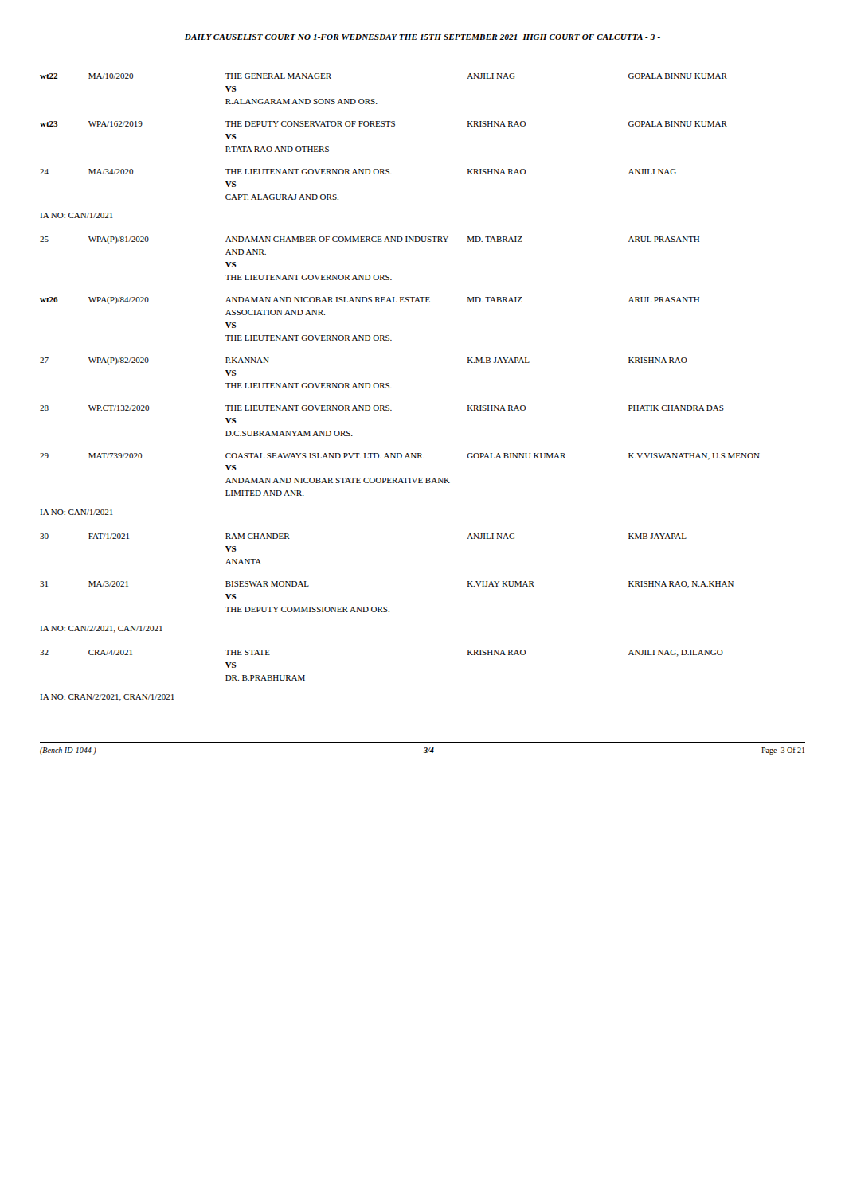DAILY CAUSELIST COURT NO 1-FOR WEDNESDAY THE 15TH SEPTEMBER 2021 HIGH COURT OF CALCUTTA - 3 -
| wt22 | MA/10/2020 | THE GENERAL MANAGER VS R.ALANGARAM AND SONS AND ORS. | ANJILI NAG | GOPALA BINNU KUMAR |
| wt23 | WPA/162/2019 | THE DEPUTY CONSERVATOR OF FORESTS VS P.TATA RAO AND OTHERS | KRISHNA RAO | GOPALA BINNU KUMAR |
| 24 | MA/34/2020 | THE LIEUTENANT GOVERNOR AND ORS. VS CAPT. ALAGURAJ AND ORS. | KRISHNA RAO | ANJILI NAG |
| IA NO: CAN/1/2021 |
| 25 | WPA(P)/81/2020 | ANDAMAN CHAMBER OF COMMERCE AND INDUSTRY AND ANR. VS THE LIEUTENANT GOVERNOR AND ORS. | MD. TABRAIZ | ARUL PRASANTH |
| wt26 | WPA(P)/84/2020 | ANDAMAN AND NICOBAR ISLANDS REAL ESTATE ASSOCIATION AND ANR. VS THE LIEUTENANT GOVERNOR AND ORS. | MD. TABRAIZ | ARUL PRASANTH |
| 27 | WPA(P)/82/2020 | P.KANNAN VS THE LIEUTENANT GOVERNOR AND ORS. | K.M.B JAYAPAL | KRISHNA RAO |
| 28 | WP.CT/132/2020 | THE LIEUTENANT GOVERNOR AND ORS. VS D.C.SUBRAMANYAM AND ORS. | KRISHNA RAO | PHATIK CHANDRA DAS |
| 29 | MAT/739/2020 | COASTAL SEAWAYS ISLAND PVT. LTD. AND ANR. VS ANDAMAN AND NICOBAR STATE COOPERATIVE BANK LIMITED AND ANR. | GOPALA BINNU KUMAR | K.V.VISWANATHAN, U.S.MENON |
| IA NO: CAN/1/2021 |
| 30 | FAT/1/2021 | RAM CHANDER VS ANANTA | ANJILI NAG | KMB JAYAPAL |
| 31 | MA/3/2021 | BISESWAR MONDAL VS THE DEPUTY COMMISSIONER AND ORS. | K.VIJAY KUMAR | KRISHNA RAO, N.A.KHAN |
| IA NO: CAN/2/2021, CAN/1/2021 |
| 32 | CRA/4/2021 | THE STATE VS DR. B.PRABHURAM | KRISHNA RAO | ANJILI NAG, D.ILANGO |
| IA NO: CRAN/2/2021, CRAN/1/2021 |
(Bench ID-1044 ) 3/4 Page 3 Of 21